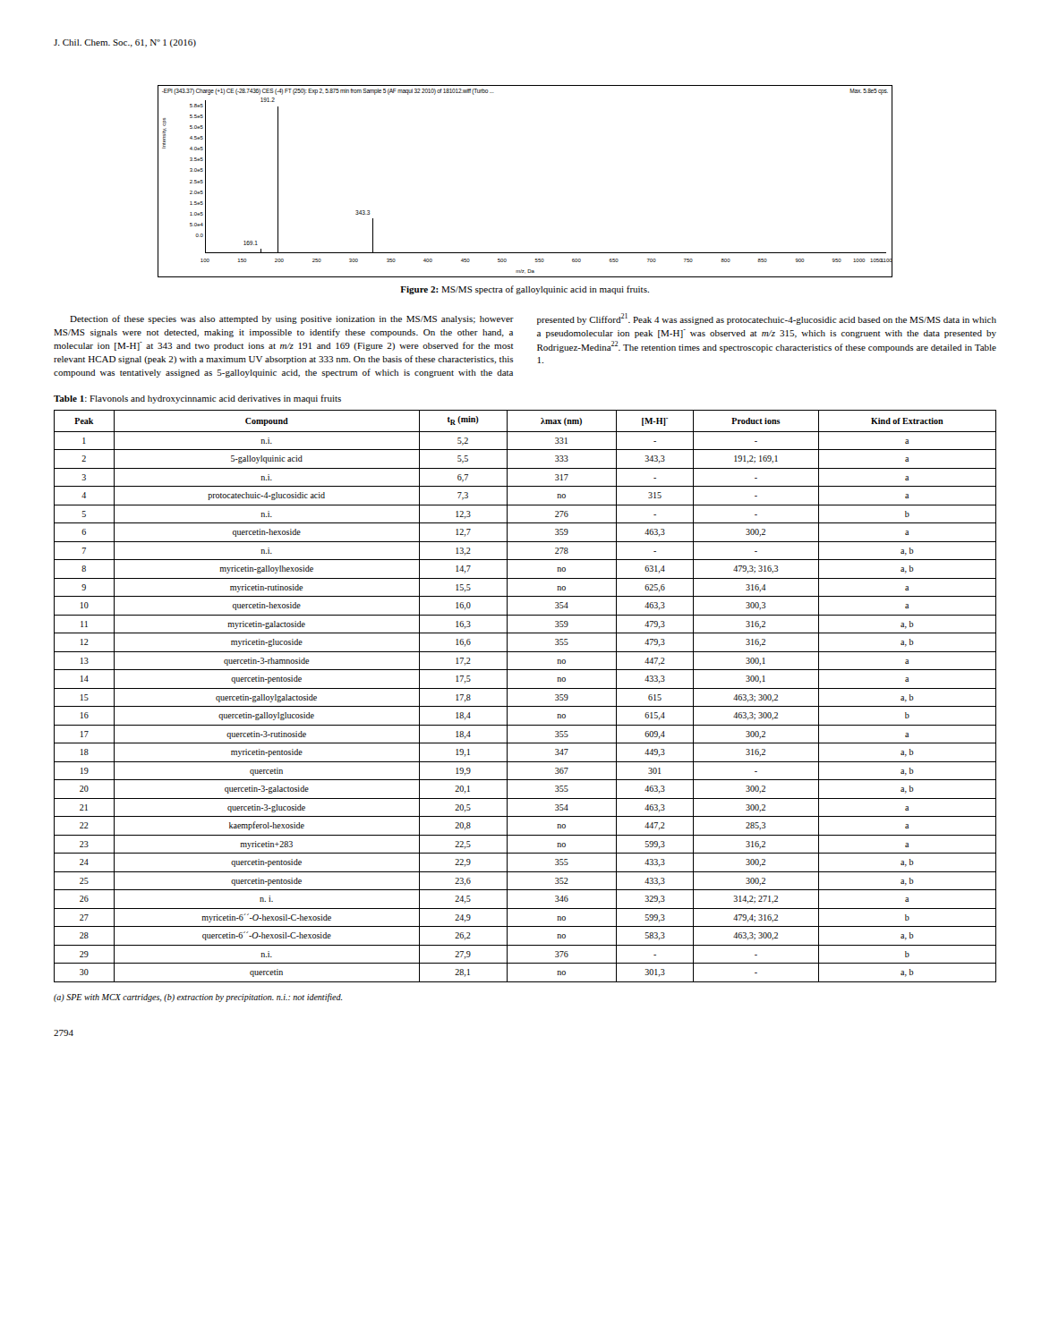J. Chil. Chem. Soc., 61, Nº 1 (2016)
-EPI (343.37) Charge (+1) CE (-28.7436) CES (-4) FT (250): Exp 2, 5.875 min from Sample 5 (AF maqui 32 2010) of 181012.wiff (Turbo ... Max. 5.8e5 cps.
Intensity, cps
5.8e5
5.5e5
5.0e5
4.5e5
4.0e5
3.5e5
3.0e5
2.5e5
2.0e5
1.5e5
1.0e5
5.0e4
0.0
169.1
191.2
343.3
100 150 200 250 300 350 400 450 500 550 600 650 700 750 800 850 900 950 1000 1050 1100
m/z, Da
Figure 2: MS/MS spectra of galloylquinic acid in maqui fruits.
Detection of these species was also attempted by using positive ionization in the MS/MS analysis; however MS/MS signals were not detected, making it impossible to identify these compounds. On the other hand, a molecular ion [M-H]- at 343 and two product ions at m/z 191 and 169 (Figure 2) were observed for the most relevant HCAD signal (peak 2) with a maximum UV absorption at 333 nm. On the basis of these characteristics, this compound was tentatively assigned as 5-galloylquinic acid, the spectrum of which is congruent with the data presented by Clifford21. Peak 4 was assigned as protocatechuic-4-glucosidic acid based on the MS/MS data in which a pseudomolecular ion peak [M-H]- was observed at m/z 315, which is congruent with the data presented by Rodriguez-Medina22. The retention times and spectroscopic characteristics of these compounds are detailed in Table 1.
Table 1: Flavonols and hydroxycinnamic acid derivatives in maqui fruits
| Peak | Compound | t R (min) | λmax (nm) | [M-H] - | Product ions | Kind of Extraction |
| --- | --- | --- | --- | --- | --- | --- |
| 1 | n.i. | 5,2 | 331 | - | - | a |
| 2 | 5-galloylquinic acid | 5,5 | 333 | 343,3 | 191,2; 169,1 | a |
| 3 | n.i. | 6,7 | 317 | - | - | a |
| 4 | protocatechuic-4-glucosidic acid | 7,3 | no | 315 | - | a |
| 5 | n.i. | 12,3 | 276 | - | - | b |
| 6 | quercetin-hexoside | 12,7 | 359 | 463,3 | 300,2 | a |
| 7 | n.i. | 13,2 | 278 | - | - | a, b |
| 8 | myricetin-galloylhexoside | 14,7 | no | 631,4 | 479,3; 316,3 | a, b |
| 9 | myricetin-rutinoside | 15,5 | no | 625,6 | 316,4 | a |
| 10 | quercetin-hexoside | 16,0 | 354 | 463,3 | 300,3 | a |
| 11 | myricetin-galactoside | 16,3 | 359 | 479,3 | 316,2 | a, b |
| 12 | myricetin-glucoside | 16,6 | 355 | 479,3 | 316,2 | a, b |
| 13 | quercetin-3-rhamnoside | 17,2 | no | 447,2 | 300,1 | a |
| 14 | quercetin-pentoside | 17,5 | no | 433,3 | 300,1 | a |
| 15 | quercetin-galloylgalactoside | 17,8 | 359 | 615 | 463,3; 300,2 | a, b |
| 16 | quercetin-galloylglucoside | 18,4 | no | 615,4 | 463,3; 300,2 | b |
| 17 | quercetin-3-rutinoside | 18,4 | 355 | 609,4 | 300,2 | a |
| 18 | myricetin-pentoside | 19,1 | 347 | 449,3 | 316,2 | a, b |
| 19 | quercetin | 19,9 | 367 | 301 | - | a, b |
| 20 | quercetin-3-galactoside | 20,1 | 355 | 463,3 | 300,2 | a, b |
| 21 | quercetin-3-glucoside | 20,5 | 354 | 463,3 | 300,2 | a |
| 22 | kaempferol-hexoside | 20,8 | no | 447,2 | 285,3 | a |
| 23 | myricetin+283 | 22,5 | no | 599,3 | 316,2 | a |
| 24 | quercetin-pentoside | 22,9 | 355 | 433,3 | 300,2 | a, b |
| 25 | quercetin-pentoside | 23,6 | 352 | 433,3 | 300,2 | a, b |
| 26 | n. i. | 24,5 | 346 | 329,3 | 314,2; 271,2 | a |
| 27 | myricetin-6´´- O -hexosil-C-hexoside | 24,9 | no | 599,3 | 479,4; 316,2 | b |
| 28 | quercetin-6´´- O -hexosil-C-hexoside | 26,2 | no | 583,3 | 463,3; 300,2 | a, b |
| 29 | n.i. | 27,9 | 376 | - | - | b |
| 30 | quercetin | 28,1 | no | 301,3 | - | a, b |
(a) SPE with MCX cartridges, (b) extraction by precipitation. n.i.: not identified.
2794